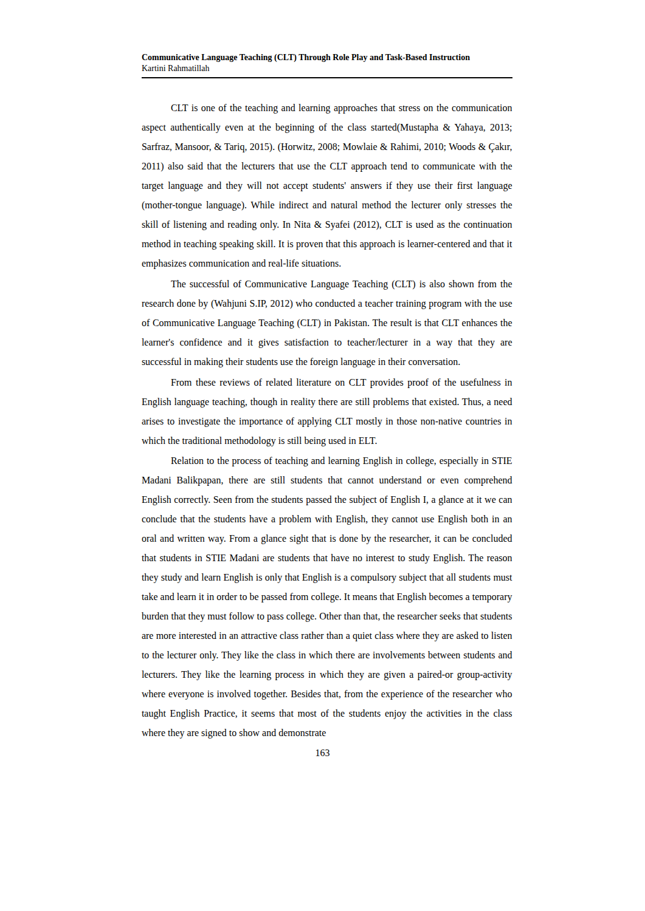Communicative Language Teaching (CLT) Through Role Play and Task-Based Instruction
Kartini Rahmatillah
CLT is one of the teaching and learning approaches that stress on the communication aspect authentically even at the beginning of the class started(Mustapha & Yahaya, 2013; Sarfraz, Mansoor, & Tariq, 2015). (Horwitz, 2008; Mowlaie & Rahimi, 2010; Woods & Çakır, 2011) also said that the lecturers that use the CLT approach tend to communicate with the target language and they will not accept students' answers if they use their first language (mother-tongue language). While indirect and natural method the lecturer only stresses the skill of listening and reading only. In Nita & Syafei (2012), CLT is used as the continuation method in teaching speaking skill. It is proven that this approach is learner-centered and that it emphasizes communication and real-life situations.
The successful of Communicative Language Teaching (CLT) is also shown from the research done by (Wahjuni S.IP, 2012) who conducted a teacher training program with the use of Communicative Language Teaching (CLT) in Pakistan. The result is that CLT enhances the learner's confidence and it gives satisfaction to teacher/lecturer in a way that they are successful in making their students use the foreign language in their conversation.
From these reviews of related literature on CLT provides proof of the usefulness in English language teaching, though in reality there are still problems that existed. Thus, a need arises to investigate the importance of applying CLT mostly in those non-native countries in which the traditional methodology is still being used in ELT.
Relation to the process of teaching and learning English in college, especially in STIE Madani Balikpapan, there are still students that cannot understand or even comprehend English correctly. Seen from the students passed the subject of English I, a glance at it we can conclude that the students have a problem with English, they cannot use English both in an oral and written way. From a glance sight that is done by the researcher, it can be concluded that students in STIE Madani are students that have no interest to study English. The reason they study and learn English is only that English is a compulsory subject that all students must take and learn it in order to be passed from college. It means that English becomes a temporary burden that they must follow to pass college. Other than that, the researcher seeks that students are more interested in an attractive class rather than a quiet class where they are asked to listen to the lecturer only. They like the class in which there are involvements between students and lecturers. They like the learning process in which they are given a paired-or group-activity where everyone is involved together. Besides that, from the experience of the researcher who taught English Practice, it seems that most of the students enjoy the activities in the class where they are signed to show and demonstrate
163